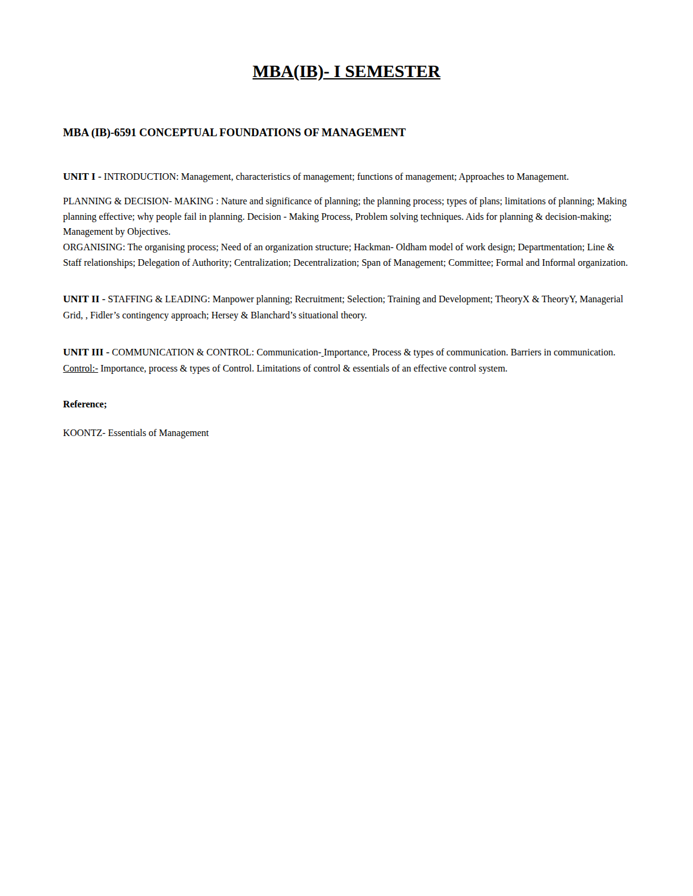MBA(IB)- I SEMESTER
MBA (IB)-6591 CONCEPTUAL FOUNDATIONS OF MANAGEMENT
UNIT I - INTRODUCTION: Management, characteristics of management; functions of management; Approaches to Management.
PLANNING & DECISION- MAKING : Nature and significance of planning; the planning process; types of plans; limitations of planning; Making planning effective; why people fail in planning. Decision - Making Process, Problem solving techniques. Aids for planning & decision-making; Management by Objectives.
ORGANISING: The organising process; Need of an organization structure; Hackman- Oldham model of work design; Departmentation; Line & Staff relationships; Delegation of Authority; Centralization; Decentralization; Span of Management; Committee; Formal and Informal organization.
UNIT II - STAFFING & LEADING: Manpower planning; Recruitment; Selection; Training and Development; TheoryX & TheoryY, Managerial Grid, , Fidler’s contingency approach; Hersey & Blanchard’s situational theory.
UNIT III - COMMUNICATION & CONTROL: Communication- Importance, Process & types of communication. Barriers in communication. Control:- Importance, process & types of Control. Limitations of control & essentials of an effective control system.
Reference;
KOONTZ- Essentials of Management